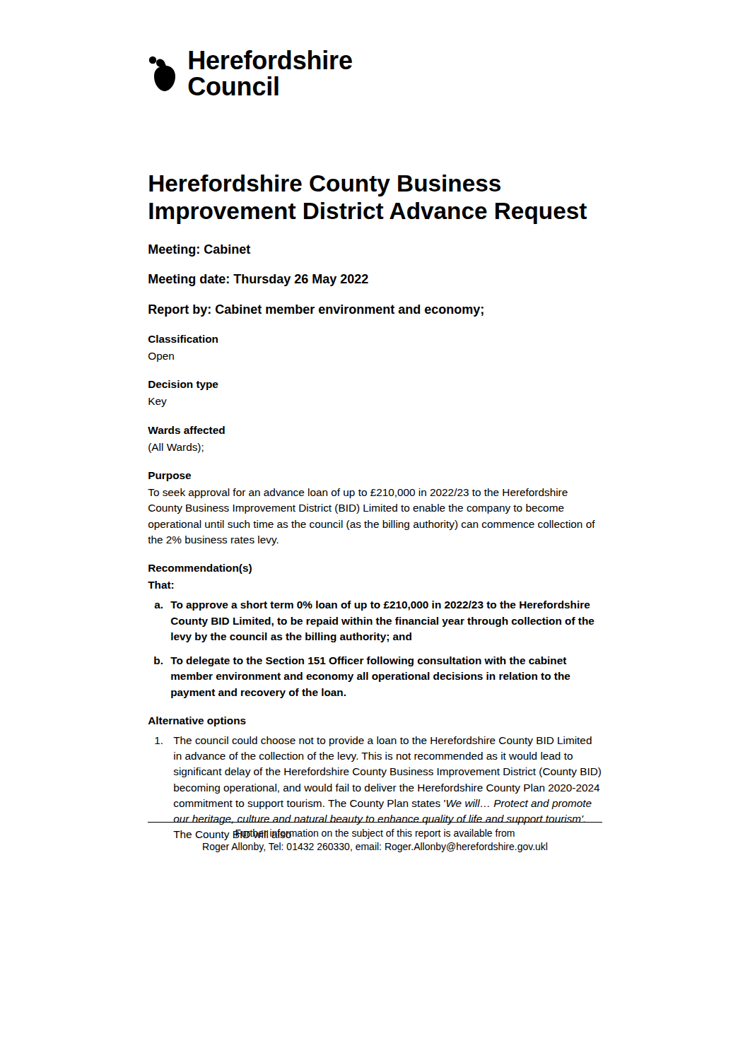Herefordshire
Council
Herefordshire County Business Improvement District Advance Request
Meeting: Cabinet
Meeting date: Thursday 26 May 2022
Report by: Cabinet member environment and economy;
Classification
Open
Decision type
Key
Wards affected
(All Wards);
Purpose
To seek approval for an advance loan of up to £210,000 in 2022/23 to the Herefordshire County Business Improvement District (BID) Limited to enable the company to become operational until such time as the council (as the billing authority) can commence collection of the 2% business rates levy.
Recommendation(s)
That:
To approve a short term 0% loan of up to £210,000 in 2022/23 to the Herefordshire County BID Limited, to be repaid within the financial year through collection of the levy by the council as the billing authority; and
To delegate to the Section 151 Officer following consultation with the cabinet member environment and economy all operational decisions in relation to the payment and recovery of the loan.
Alternative options
The council could choose not to provide a loan to the Herefordshire County BID Limited in advance of the collection of the levy. This is not recommended as it would lead to significant delay of the Herefordshire County Business Improvement District (County BID) becoming operational, and would fail to deliver the Herefordshire County Plan 2020-2024 commitment to support tourism. The County Plan states 'We will… Protect and promote our heritage, culture and natural beauty to enhance quality of life and support tourism'. The County BID will also
Further information on the subject of this report is available from
Roger Allonby, Tel: 01432 260330, email: Roger.Allonby@herefordshire.gov.ukl